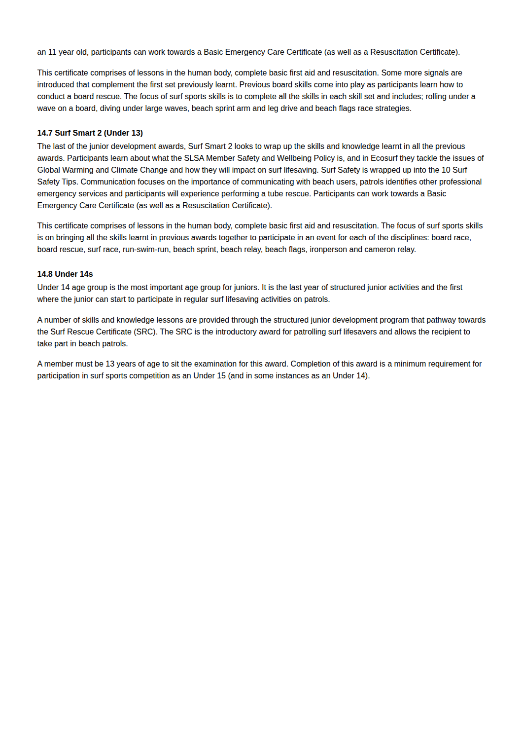an 11 year old, participants can work towards a Basic Emergency Care Certificate (as well as a Resuscitation Certificate).
This certificate comprises of lessons in the human body, complete basic first aid and resuscitation. Some more signals are introduced that complement the first set previously learnt. Previous board skills come into play as participants learn how to conduct a board rescue. The focus of surf sports skills is to complete all the skills in each skill set and includes; rolling under a wave on a board, diving under large waves, beach sprint arm and leg drive and beach flags race strategies.
14.7 Surf Smart 2 (Under 13)
The last of the junior development awards, Surf Smart 2 looks to wrap up the skills and knowledge learnt in all the previous awards. Participants learn about what the SLSA Member Safety and Wellbeing Policy is, and in Ecosurf they tackle the issues of Global Warming and Climate Change and how they will impact on surf lifesaving. Surf Safety is wrapped up into the 10 Surf Safety Tips. Communication focuses on the importance of communicating with beach users, patrols identifies other professional emergency services and participants will experience performing a tube rescue. Participants can work towards a Basic Emergency Care Certificate (as well as a Resuscitation Certificate).
This certificate comprises of lessons in the human body, complete basic first aid and resuscitation. The focus of surf sports skills is on bringing all the skills learnt in previous awards together to participate in an event for each of the disciplines: board race, board rescue, surf race, run-swim-run, beach sprint, beach relay, beach flags, ironperson and cameron relay.
14.8 Under 14s
Under 14 age group is the most important age group for juniors. It is the last year of structured junior activities and the first where the junior can start to participate in regular surf lifesaving activities on patrols.
A number of skills and knowledge lessons are provided through the structured junior development program that pathway towards the Surf Rescue Certificate (SRC). The SRC is the introductory award for patrolling surf lifesavers and allows the recipient to take part in beach patrols.
A member must be 13 years of age to sit the examination for this award. Completion of this award is a minimum requirement for participation in surf sports competition as an Under 15 (and in some instances as an Under 14).